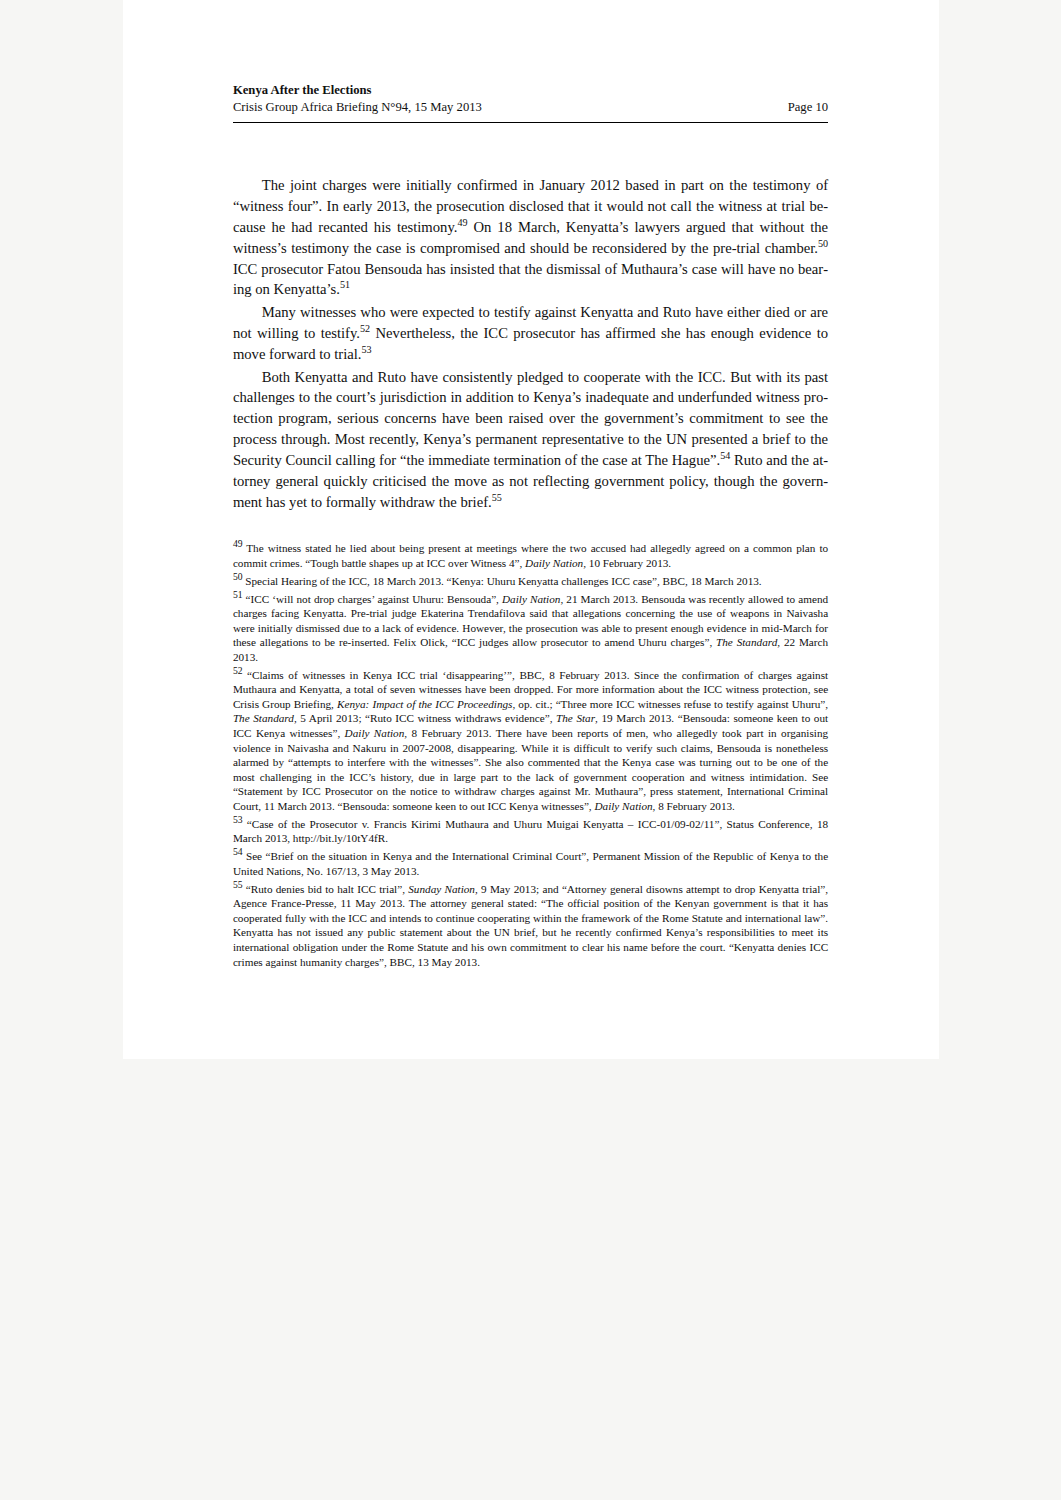Kenya After the Elections
Crisis Group Africa Briefing N°94, 15 May 2013
Page 10
The joint charges were initially confirmed in January 2012 based in part on the testimony of “witness four”. In early 2013, the prosecution disclosed that it would not call the witness at trial because he had recanted his testimony.49 On 18 March, Kenyatta’s lawyers argued that without the witness’s testimony the case is compromised and should be reconsidered by the pre-trial chamber.50 ICC prosecutor Fatou Bensouda has insisted that the dismissal of Muthaura’s case will have no bearing on Kenyatta’s.51
Many witnesses who were expected to testify against Kenyatta and Ruto have either died or are not willing to testify.52 Nevertheless, the ICC prosecutor has affirmed she has enough evidence to move forward to trial.53
Both Kenyatta and Ruto have consistently pledged to cooperate with the ICC. But with its past challenges to the court’s jurisdiction in addition to Kenya’s inadequate and underfunded witness protection program, serious concerns have been raised over the government’s commitment to see the process through. Most recently, Kenya’s permanent representative to the UN presented a brief to the Security Council calling for “the immediate termination of the case at The Hague”.54 Ruto and the attorney general quickly criticised the move as not reflecting government policy, though the government has yet to formally withdraw the brief.55
49 The witness stated he lied about being present at meetings where the two accused had allegedly agreed on a common plan to commit crimes. “Tough battle shapes up at ICC over Witness 4”, Daily Nation, 10 February 2013.
50 Special Hearing of the ICC, 18 March 2013. “Kenya: Uhuru Kenyatta challenges ICC case”, BBC, 18 March 2013.
51 “ICC ‘will not drop charges’ against Uhuru: Bensouda”, Daily Nation, 21 March 2013. Bensouda was recently allowed to amend charges facing Kenyatta. Pre-trial judge Ekaterina Trendafilova said that allegations concerning the use of weapons in Naivasha were initially dismissed due to a lack of evidence. However, the prosecution was able to present enough evidence in mid-March for these allegations to be re-inserted. Felix Olick, “ICC judges allow prosecutor to amend Uhuru charges”, The Standard, 22 March 2013.
52 “Claims of witnesses in Kenya ICC trial ‘disappearing’”, BBC, 8 February 2013. Since the confirmation of charges against Muthaura and Kenyatta, a total of seven witnesses have been dropped. For more information about the ICC witness protection, see Crisis Group Briefing, Kenya: Impact of the ICC Proceedings, op. cit.; “Three more ICC witnesses refuse to testify against Uhuru”, The Standard, 5 April 2013; “Ruto ICC witness withdraws evidence”, The Star, 19 March 2013. “Bensouda: someone keen to out ICC Kenya witnesses”, Daily Nation, 8 February 2013. There have been reports of men, who allegedly took part in organising violence in Naivasha and Nakuru in 2007-2008, disappearing. While it is difficult to verify such claims, Bensouda is nonetheless alarmed by “attempts to interfere with the witnesses”. She also commented that the Kenya case was turning out to be one of the most challenging in the ICC’s history, due in large part to the lack of government cooperation and witness intimidation. See “Statement by ICC Prosecutor on the notice to withdraw charges against Mr. Muthaura”, press statement, International Criminal Court, 11 March 2013. “Bensouda: someone keen to out ICC Kenya witnesses”, Daily Nation, 8 February 2013.
53 “Case of the Prosecutor v. Francis Kirimi Muthaura and Uhuru Muigai Kenyatta – ICC-01/09-02/11”, Status Conference, 18 March 2013, http://bit.ly/10tY4fR.
54 See “Brief on the situation in Kenya and the International Criminal Court”, Permanent Mission of the Republic of Kenya to the United Nations, No. 167/13, 3 May 2013.
55 “Ruto denies bid to halt ICC trial”, Sunday Nation, 9 May 2013; and “Attorney general disowns attempt to drop Kenyatta trial”, Agence France-Presse, 11 May 2013. The attorney general stated: “The official position of the Kenyan government is that it has cooperated fully with the ICC and intends to continue cooperating within the framework of the Rome Statute and international law”. Kenyatta has not issued any public statement about the UN brief, but he recently confirmed Kenya’s responsibilities to meet its international obligation under the Rome Statute and his own commitment to clear his name before the court. “Kenyatta denies ICC crimes against humanity charges”, BBC, 13 May 2013.